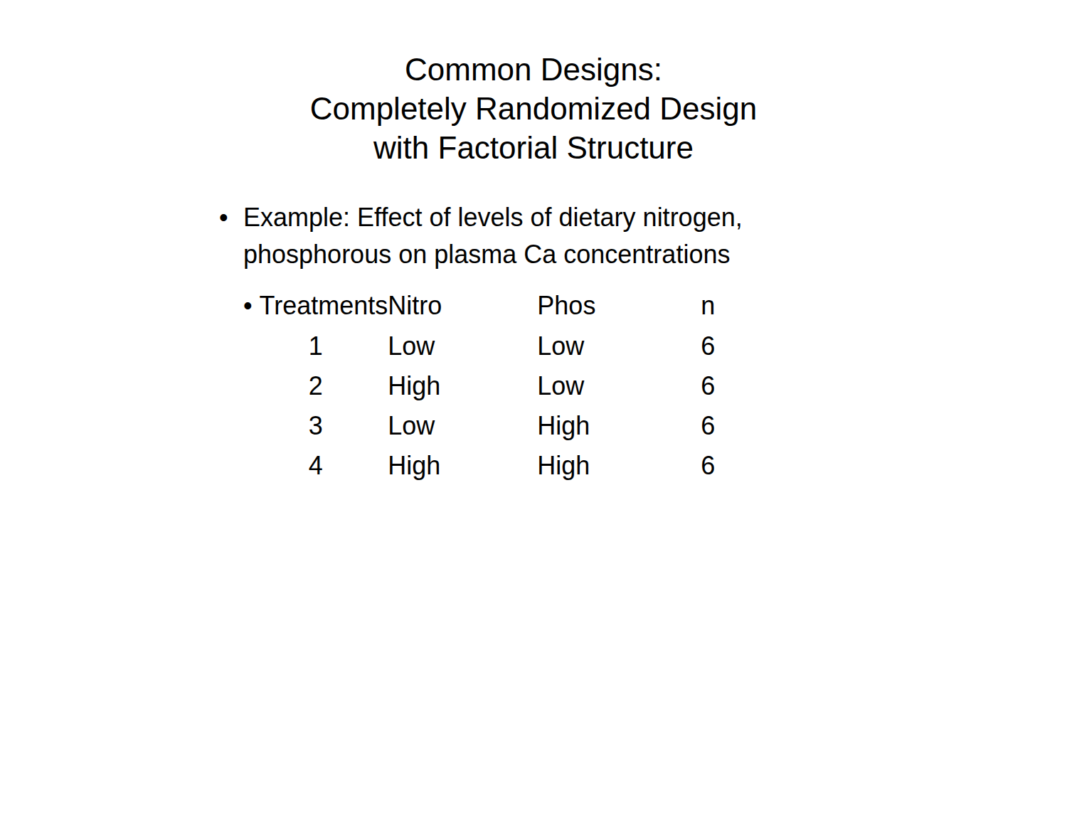Common Designs:
Completely Randomized Design
with Factorial Structure
Example: Effect of levels of dietary nitrogen, phosphorous on plasma Ca concentrations
| • Treatments | Nitro | Phos | n |
| 1 | Low | Low | 6 |
| 2 | High | Low | 6 |
| 3 | Low | High | 6 |
| 4 | High | High | 6 |